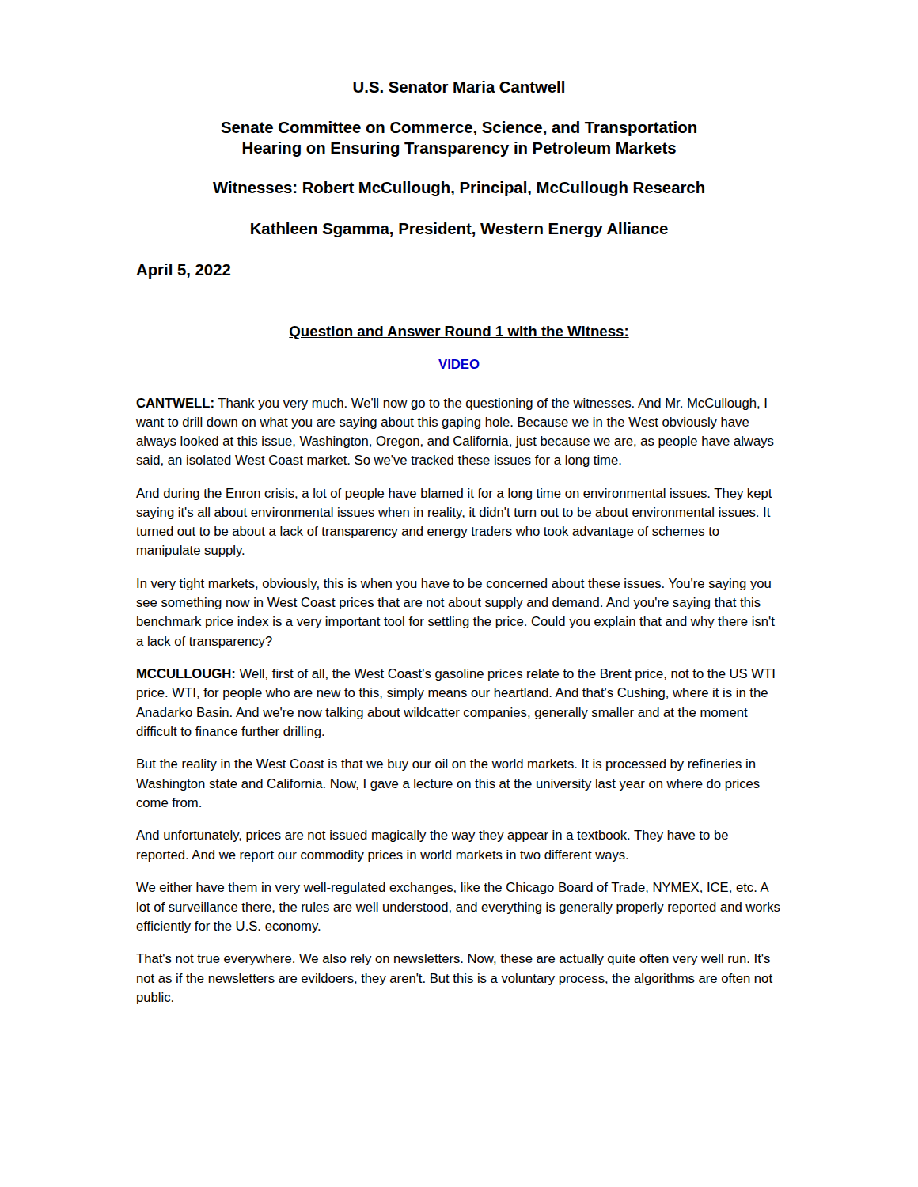U.S. Senator Maria Cantwell
Senate Committee on Commerce, Science, and Transportation
Hearing on Ensuring Transparency in Petroleum Markets
Witnesses: Robert McCullough, Principal, McCullough Research
Kathleen Sgamma, President, Western Energy Alliance
April 5, 2022
Question and Answer Round 1 with the Witness:
VIDEO
CANTWELL: Thank you very much. We'll now go to the questioning of the witnesses. And Mr. McCullough, I want to drill down on what you are saying about this gaping hole. Because we in the West obviously have always looked at this issue, Washington, Oregon, and California, just because we are, as people have always said, an isolated West Coast market. So we've tracked these issues for a long time.
And during the Enron crisis, a lot of people have blamed it for a long time on environmental issues. They kept saying it's all about environmental issues when in reality, it didn't turn out to be about environmental issues. It turned out to be about a lack of transparency and energy traders who took advantage of schemes to manipulate supply.
In very tight markets, obviously, this is when you have to be concerned about these issues. You're saying you see something now in West Coast prices that are not about supply and demand. And you're saying that this benchmark price index is a very important tool for settling the price. Could you explain that and why there isn't a lack of transparency?
MCCULLOUGH: Well, first of all, the West Coast's gasoline prices relate to the Brent price, not to the US WTI price. WTI, for people who are new to this, simply means our heartland. And that's Cushing, where it is in the Anadarko Basin. And we're now talking about wildcatter companies, generally smaller and at the moment difficult to finance further drilling.
But the reality in the West Coast is that we buy our oil on the world markets. It is processed by refineries in Washington state and California. Now, I gave a lecture on this at the university last year on where do prices come from.
And unfortunately, prices are not issued magically the way they appear in a textbook. They have to be reported. And we report our commodity prices in world markets in two different ways.
We either have them in very well-regulated exchanges, like the Chicago Board of Trade, NYMEX, ICE, etc. A lot of surveillance there, the rules are well understood, and everything is generally properly reported and works efficiently for the U.S. economy.
That's not true everywhere. We also rely on newsletters. Now, these are actually quite often very well run. It's not as if the newsletters are evildoers, they aren't. But this is a voluntary process, the algorithms are often not public.